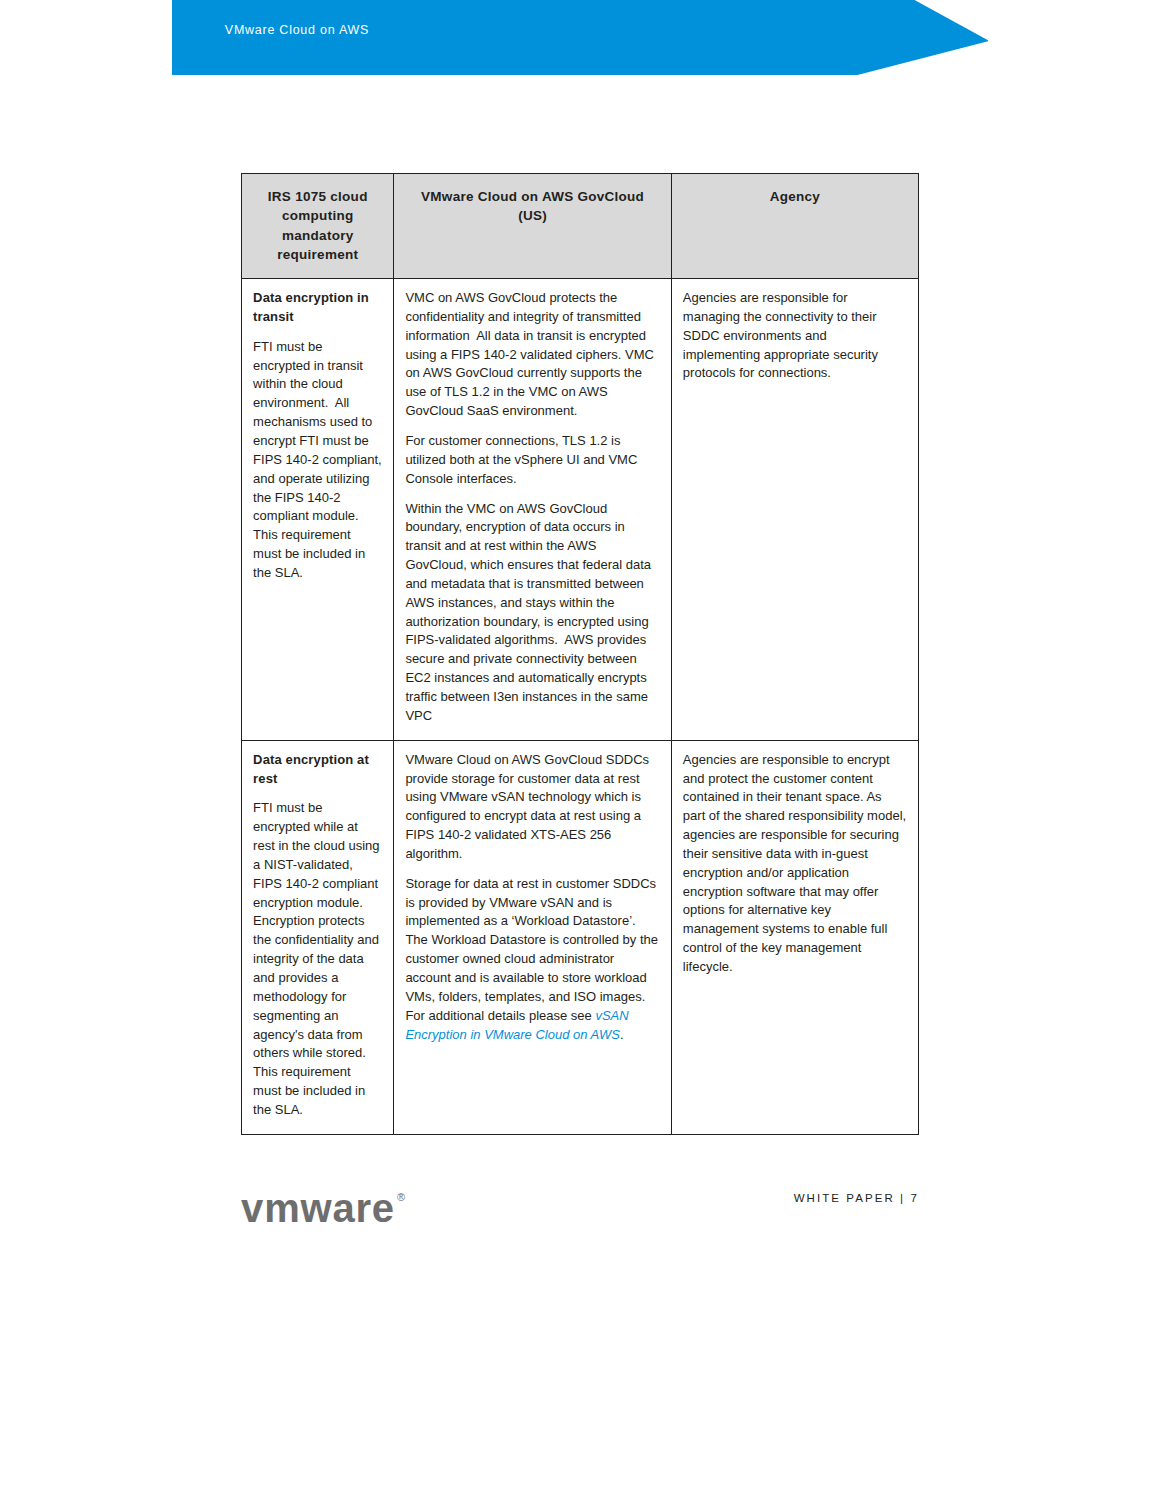VMware Cloud on AWS
| IRS 1075 cloud computing mandatory requirement | VMware Cloud on AWS GovCloud (US) | Agency |
| --- | --- | --- |
| Data encryption in transit FTI must be encrypted in transit within the cloud environment. All mechanisms used to encrypt FTI must be FIPS 140-2 compliant, and operate utilizing the FIPS 140-2 compliant module. This requirement must be included in the SLA. | VMC on AWS GovCloud protects the confidentiality and integrity of transmitted information All data in transit is encrypted using a FIPS 140-2 validated ciphers. VMC on AWS GovCloud currently supports the use of TLS 1.2 in the VMC on AWS GovCloud SaaS environment. For customer connections, TLS 1.2 is utilized both at the vSphere UI and VMC Console interfaces. Within the VMC on AWS GovCloud boundary, encryption of data occurs in transit and at rest within the AWS GovCloud, which ensures that federal data and metadata that is transmitted between AWS instances, and stays within the authorization boundary, is encrypted using FIPS-validated algorithms. AWS provides secure and private connectivity between EC2 instances and automatically encrypts traffic between I3en instances in the same VPC | Agencies are responsible for managing the connectivity to their SDDC environments and implementing appropriate security protocols for connections. |
| Data encryption at rest FTI must be encrypted while at rest in the cloud using a NIST-validated, FIPS 140-2 compliant encryption module. Encryption protects the confidentiality and integrity of the data and provides a methodology for segmenting an agency's data from others while stored. This requirement must be included in the SLA. | VMware Cloud on AWS GovCloud SDDCs provide storage for customer data at rest using VMware vSAN technology which is configured to encrypt data at rest using a FIPS 140-2 validated XTS-AES 256 algorithm. Storage for data at rest in customer SDDCs is provided by VMware vSAN and is implemented as a ‘Workload Datastore’. The Workload Datastore is controlled by the customer owned cloud administrator account and is available to store workload VMs, folders, templates, and ISO images. For additional details please see vSAN Encryption in VMware Cloud on AWS . | Agencies are responsible to encrypt and protect the customer content contained in their tenant space. As part of the shared responsibility model, agencies are responsible for securing their sensitive data with in-guest encryption and/or application encryption software that may offer options for alternative key management systems to enable full control of the key management lifecycle. |
vmware®
WHITE PAPER | 7